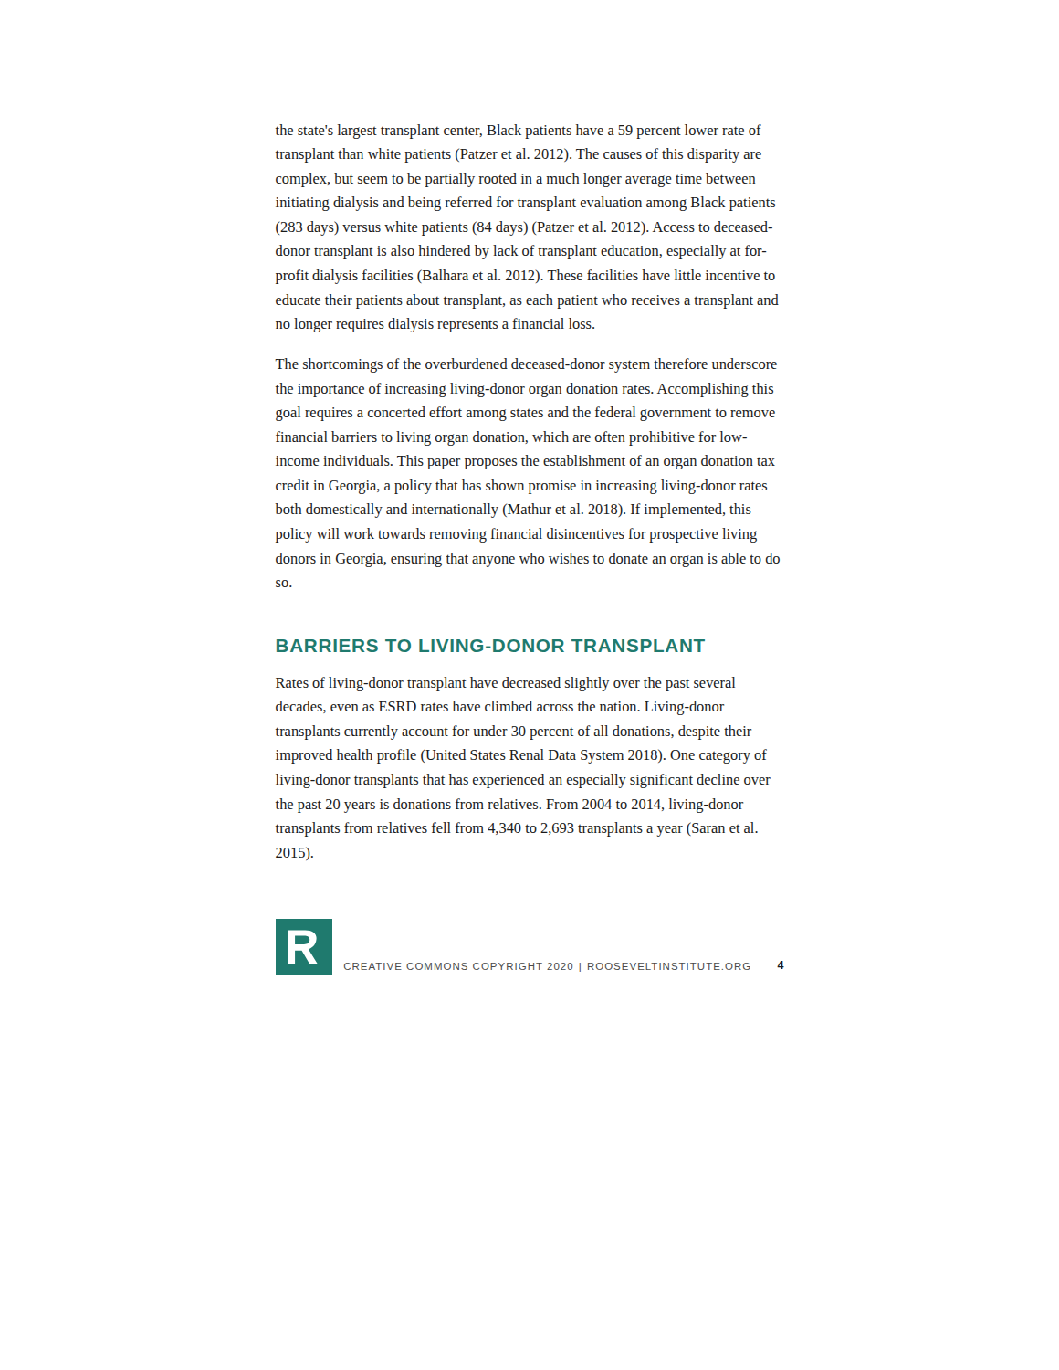the state's largest transplant center, Black patients have a 59 percent lower rate of transplant than white patients (Patzer et al. 2012). The causes of this disparity are complex, but seem to be partially rooted in a much longer average time between initiating dialysis and being referred for transplant evaluation among Black patients (283 days) versus white patients (84 days) (Patzer et al. 2012). Access to deceased-donor transplant is also hindered by lack of transplant education, especially at for-profit dialysis facilities (Balhara et al. 2012). These facilities have little incentive to educate their patients about transplant, as each patient who receives a transplant and no longer requires dialysis represents a financial loss.
The shortcomings of the overburdened deceased-donor system therefore underscore the importance of increasing living-donor organ donation rates. Accomplishing this goal requires a concerted effort among states and the federal government to remove financial barriers to living organ donation, which are often prohibitive for low-income individuals. This paper proposes the establishment of an organ donation tax credit in Georgia, a policy that has shown promise in increasing living-donor rates both domestically and internationally (Mathur et al. 2018). If implemented, this policy will work towards removing financial disincentives for prospective living donors in Georgia, ensuring that anyone who wishes to donate an organ is able to do so.
Barriers to Living-Donor Transplant
Rates of living-donor transplant have decreased slightly over the past several decades, even as ESRD rates have climbed across the nation. Living-donor transplants currently account for under 30 percent of all donations, despite their improved health profile (United States Renal Data System 2018). One category of living-donor transplants that has experienced an especially significant decline over the past 20 years is donations from relatives. From 2004 to 2014, living-donor transplants from relatives fell from 4,340 to 2,693 transplants a year (Saran et al. 2015).
Creative Commons Copyright 2020|rooseveltinstitute.org
4